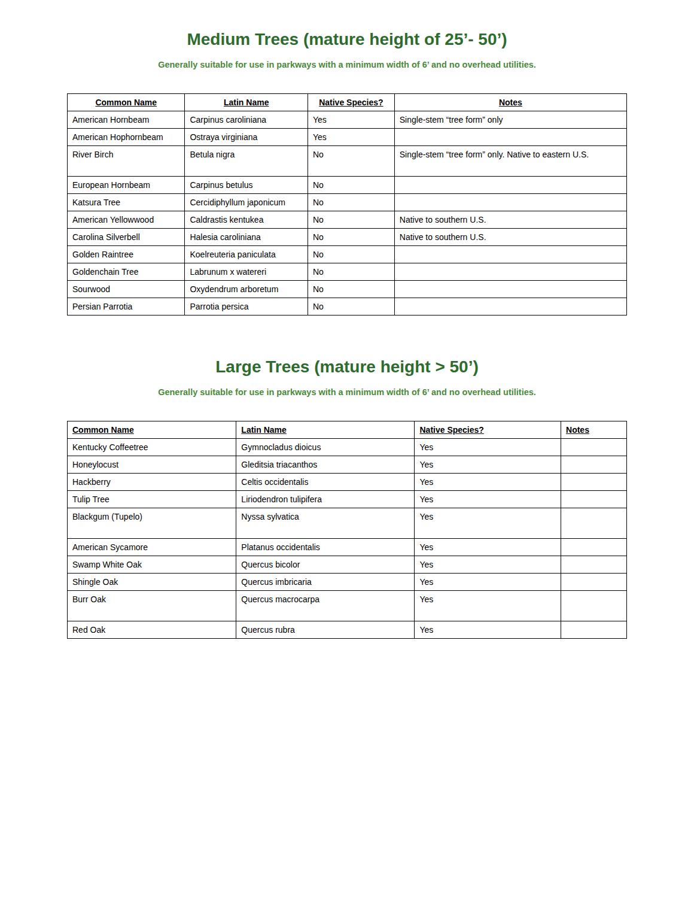Medium Trees (mature height of 25’- 50’)
Generally suitable for use in parkways with a minimum width of 6’ and no overhead utilities.
| Common Name | Latin Name | Native Species? | Notes |
| --- | --- | --- | --- |
| American Hornbeam | Carpinus caroliniana | Yes | Single-stem “tree form” only |
| American Hophornbeam | Ostraya virginiana | Yes | |
| River Birch | Betula nigra | No | Single-stem “tree form” only. Native to eastern U.S. |
| European Hornbeam | Carpinus betulus | No | |
| Katsura Tree | Cercidiphyllum japonicum | No | |
| American Yellowwood | Caldrastis kentukea | No | Native to southern U.S. |
| Carolina Silverbell | Halesia caroliniana | No | Native to southern U.S. |
| Golden Raintree | Koelreuteria paniculata | No | |
| Goldenchain Tree | Labrunum x watereri | No | |
| Sourwood | Oxydendrum arboretum | No | |
| Persian Parrotia | Parrotia persica | No | |
Large Trees (mature height > 50’)
Generally suitable for use in parkways with a minimum width of 6’ and no overhead utilities.
| Common Name | Latin Name | Native Species? | Notes |
| --- | --- | --- | --- |
| Kentucky Coffeetree | Gymnocladus dioicus | Yes | |
| Honeylocust | Gleditsia triacanthos | Yes | |
| Hackberry | Celtis occidentalis | Yes | |
| Tulip Tree | Liriodendron tulipifera | Yes | |
| Blackgum (Tupelo) | Nyssa sylvatica | Yes | |
| American Sycamore | Platanus occidentalis | Yes | |
| Swamp White Oak | Quercus bicolor | Yes | |
| Shingle Oak | Quercus imbricaria | Yes | |
| Burr Oak | Quercus macrocarpa | Yes | |
| Red Oak | Quercus rubra | Yes | |